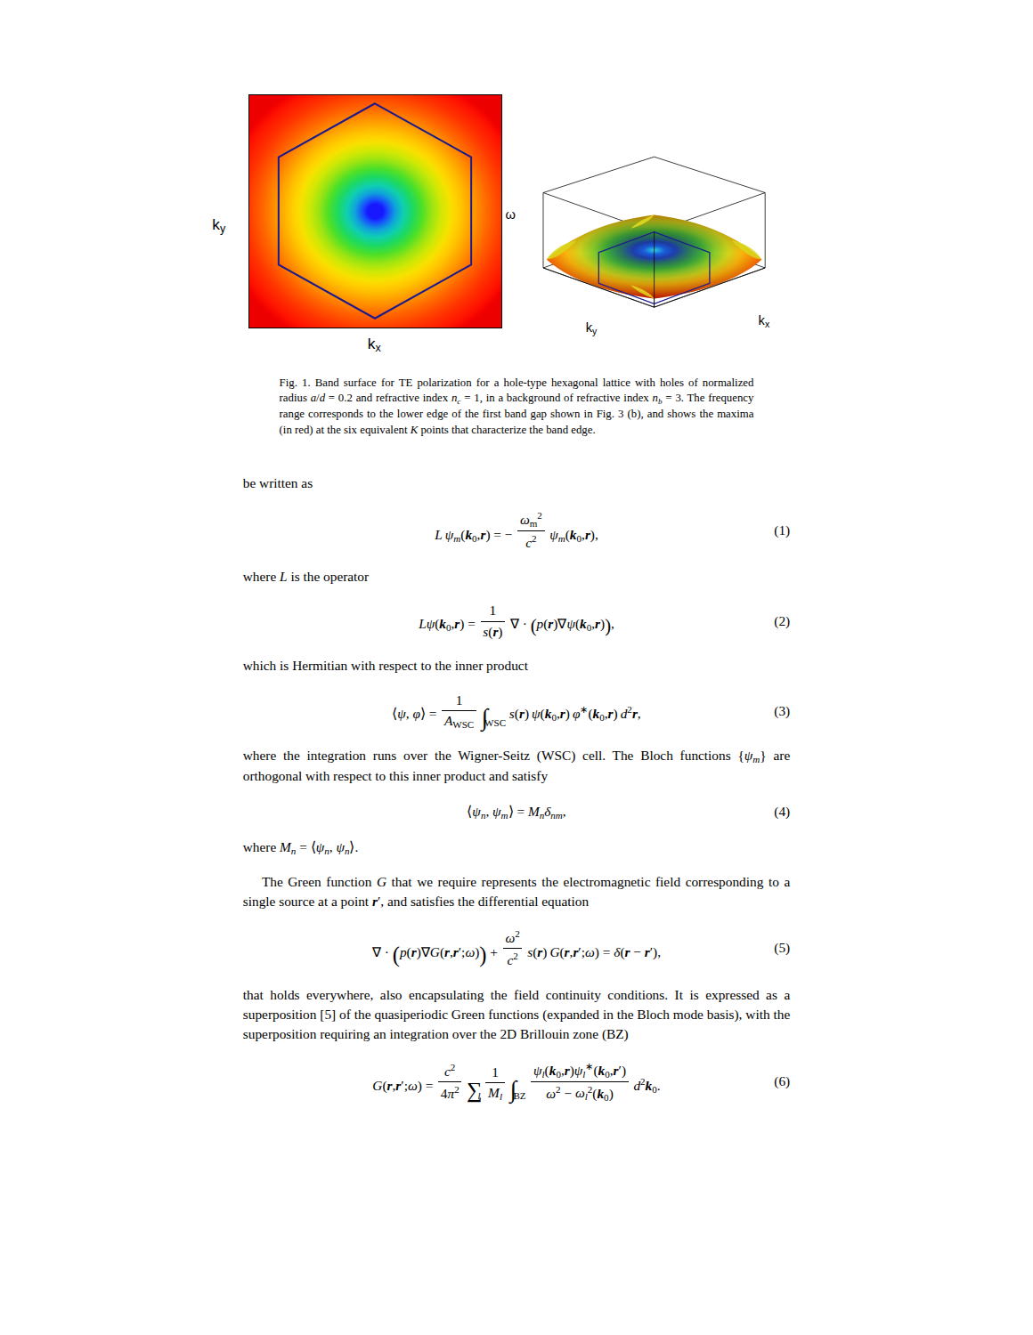ky
kx
ω
ky
kx
Fig. 1. Band surface for TE polarization for a hole-type hexagonal lattice with holes of normalized radius a/d = 0.2 and refractive index nc = 1, in a background of refractive index nb = 3. The frequency range corresponds to the lower edge of the first band gap shown in Fig. 3 (b), and shows the maxima (in red) at the six equivalent K points that characterize the band edge.
be written as
L ψm(k 0,r) = − ωm 2 c 2 ψm(k 0,r),
(1)
where L is the operator
Lψ(k 0,r) = 1 s(r) ∇ · (p(r)∇ψ(k 0,r)),
(2)
which is Hermitian with respect to the inner product
⟨ψ, φ⟩ = 1 AWSC ∫WSC s(r) ψ(k 0,r) φ∗(k 0,r) d 2 r,
(3)
where the integration runs over the Wigner-Seitz (WSC) cell. The Bloch functions {ψm} are orthogonal with respect to this inner product and satisfy
⟨ψn, ψm⟩ = Mn δnm,
(4)
where Mn = ⟨ψn, ψn⟩.
The Green function G that we require represents the electromagnetic field corresponding to a single source at a point r′, and satisfies the differential equation
∇ · (p(r)∇G(r,r′;ω)) + ω 2 c 2 s(r) G(r,r′;ω) = δ(r − r′),
(5)
that holds everywhere, also encapsulating the field continuity conditions. It is expressed as a superposition [5] of the quasiperiodic Green functions (expanded in the Bloch mode basis), with the superposition requiring an integration over the 2D Brillouin zone (BZ)
G(r,r′;ω) = c 24π 2 ∑l 1 Ml ∫BZ ψl(k 0,r)ψl∗(k 0,r′) ω 2 − ωl 2(k 0) d 2 k 0.
(6)